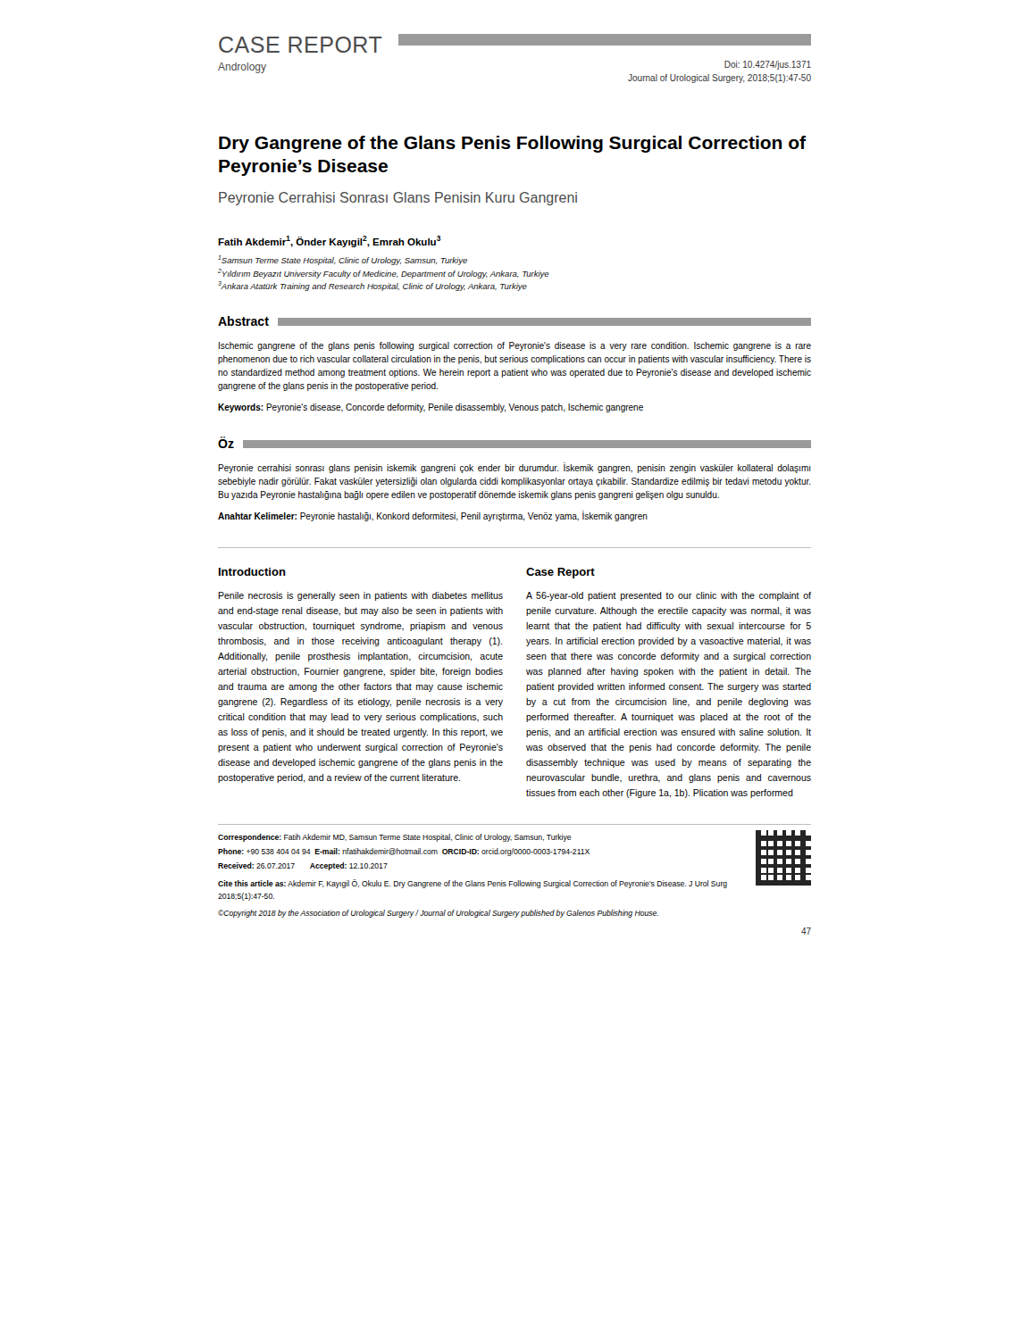CASE REPORT
Andrology
Doi: 10.4274/jus.1371
Journal of Urological Surgery, 2018;5(1):47-50
Dry Gangrene of the Glans Penis Following Surgical Correction of Peyronie’s Disease
Peyronie Cerrahisi Sonrası Glans Penisin Kuru Gangreni
Fatih Akdemir1, Önder Kayıgil2, Emrah Okulu3
1Samsun Terme State Hospital, Clinic of Urology, Samsun, Turkiye
2Yıldırım Beyazıt University Faculty of Medicine, Department of Urology, Ankara, Turkiye
3Ankara Atatürk Training and Research Hospital, Clinic of Urology, Ankara, Turkiye
Abstract
Ischemic gangrene of the glans penis following surgical correction of Peyronie's disease is a very rare condition. Ischemic gangrene is a rare phenomenon due to rich vascular collateral circulation in the penis, but serious complications can occur in patients with vascular insufficiency. There is no standardized method among treatment options. We herein report a patient who was operated due to Peyronie's disease and developed ischemic gangrene of the glans penis in the postoperative period.
Keywords: Peyronie's disease, Concorde deformity, Penile disassembly, Venous patch, Ischemic gangrene
Öz
Peyronie cerrahisi sonrası glans penisin iskemik gangreni çok ender bir durumdur. İskemik gangren, penisin zengin vasküler kollateral dolaşımı sebebiyle nadir görülür. Fakat vasküler yetersizliği olan olgularda ciddi komplikasyonlar ortaya çıkabilir. Standardize edilmiş bir tedavi metodu yoktur. Bu yazıda Peyronie hastalığına bağlı opere edilen ve postoperatif dönemde iskemik glans penis gangreni gelişen olgu sunuldu.
Anahtar Kelimeler: Peyronie hastalığı, Konkord deformitesi, Penil ayrıştırma, Venöz yama, İskemik gangren
Introduction
Penile necrosis is generally seen in patients with diabetes mellitus and end-stage renal disease, but may also be seen in patients with vascular obstruction, tourniquet syndrome, priapism and venous thrombosis, and in those receiving anticoagulant therapy (1). Additionally, penile prosthesis implantation, circumcision, acute arterial obstruction, Fournier gangrene, spider bite, foreign bodies and trauma are among the other factors that may cause ischemic gangrene (2). Regardless of its etiology, penile necrosis is a very critical condition that may lead to very serious complications, such as loss of penis, and it should be treated urgently. In this report, we present a patient who underwent surgical correction of Peyronie's disease and developed ischemic gangrene of the glans penis in the postoperative period, and a review of the current literature.
Case Report
A 56-year-old patient presented to our clinic with the complaint of penile curvature. Although the erectile capacity was normal, it was learnt that the patient had difficulty with sexual intercourse for 5 years. In artificial erection provided by a vasoactive material, it was seen that there was concorde deformity and a surgical correction was planned after having spoken with the patient in detail. The patient provided written informed consent. The surgery was started by a cut from the circumcision line, and penile degloving was performed thereafter. A tourniquet was placed at the root of the penis, and an artificial erection was ensured with saline solution. It was observed that the penis had concorde deformity. The penile disassembly technique was used by means of separating the neurovascular bundle, urethra, and glans penis and cavernous tissues from each other (Figure 1a, 1b). Plication was performed
Correspondence: Fatih Akdemir MD, Samsun Terme State Hospital, Clinic of Urology, Samsun, Turkiye
Phone: +90 538 404 04 94 E-mail: nfatihakdemir@hotmail.com ORCID-ID: orcid.org/0000-0003-1794-211X
Received: 26.07.2017 Accepted: 12.10.2017
Cite this article as: Akdemir F, Kayıgil Ö, Okulu E. Dry Gangrene of the Glans Penis Following Surgical Correction of Peyronie's Disease. J Urol Surg 2018;5(1):47-50.
©Copyright 2018 by the Association of Urological Surgery / Journal of Urological Surgery published by Galenos Publishing House.
47